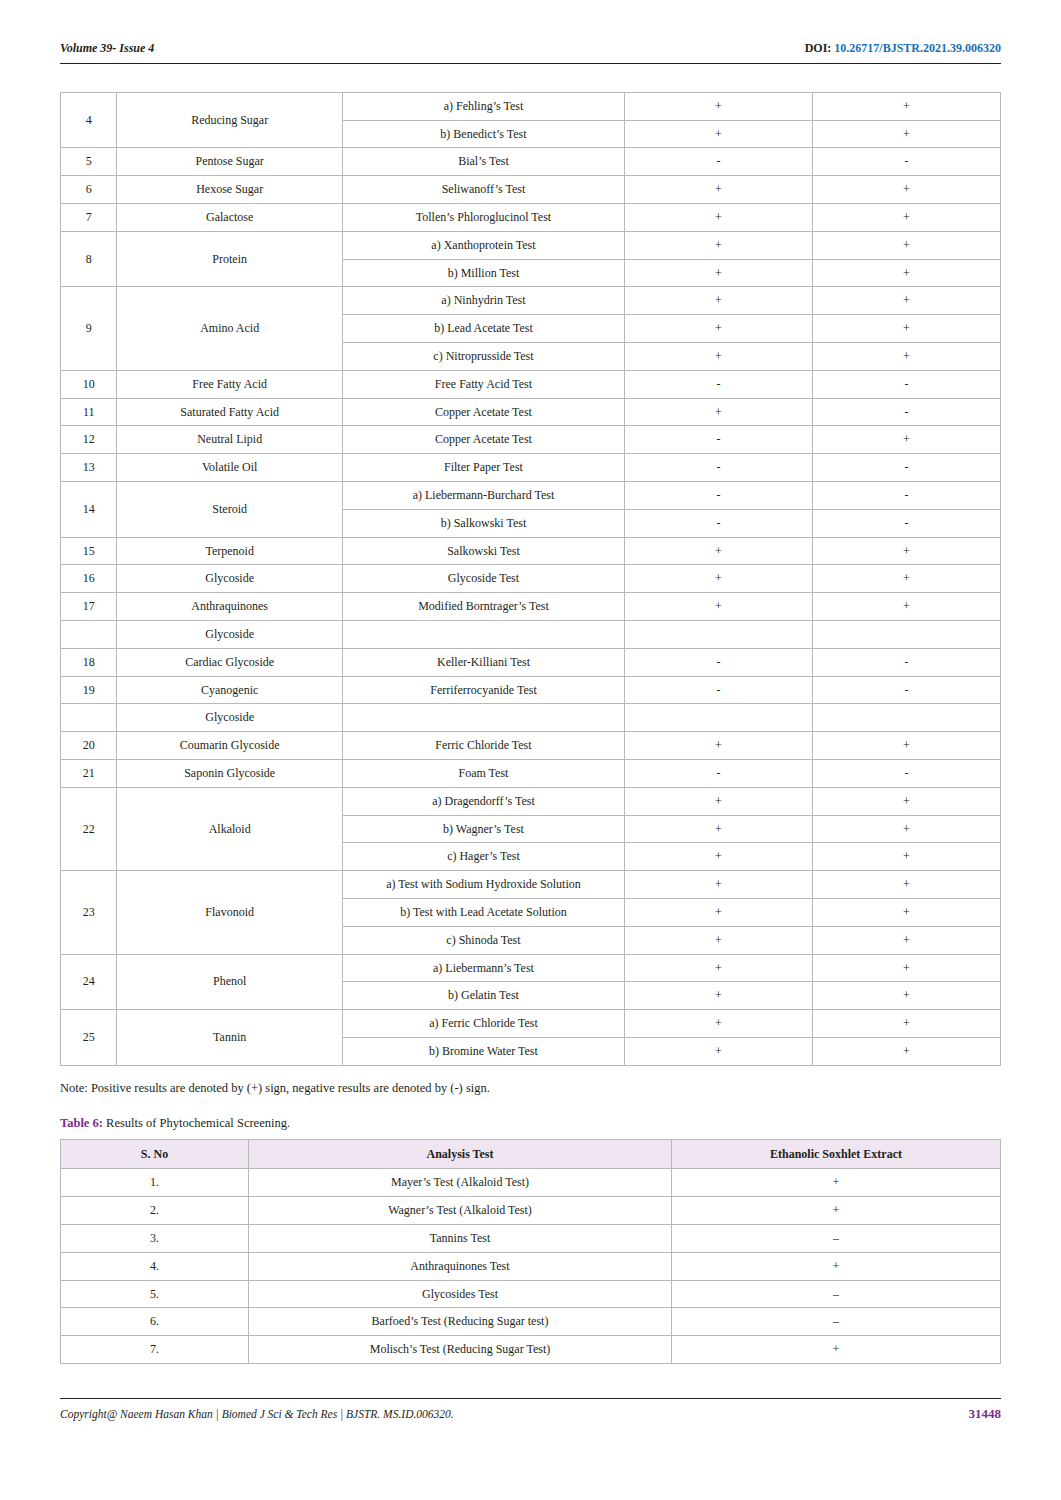Volume 39- Issue 4
DOI: 10.26717/BJSTR.2021.39.006320
| 4 | Reducing Sugar | a) Fehling’s Test | + | + |
| b) Benedict’s Test | + | + |
| 5 | Pentose Sugar | Bial’s Test | - | - |
| 6 | Hexose Sugar | Seliwanoff’s Test | + | + |
| 7 | Galactose | Tollen’s Phloroglucinol Test | + | + |
| 8 | Protein | a) Xanthoprotein Test | + | + |
| b) Million Test | + | + |
| 9 | Amino Acid | a) Ninhydrin Test | + | + |
| b) Lead Acetate Test | + | + |
| c) Nitroprusside Test | + | + |
| 10 | Free Fatty Acid | Free Fatty Acid Test | - | - |
| 11 | Saturated Fatty Acid | Copper Acetate Test | + | - |
| 12 | Neutral Lipid | Copper Acetate Test | - | + |
| 13 | Volatile Oil | Filter Paper Test | - | - |
| 14 | Steroid | a) Liebermann-Burchard Test | - | - |
| b) Salkowski Test | - | - |
| 15 | Terpenoid | Salkowski Test | + | + |
| 16 | Glycoside | Glycoside Test | + | + |
| 17 | Anthraquinones | Modified Borntrager’s Test | + | + |
| | Glycoside | | | |
| 18 | Cardiac Glycoside | Keller-Killiani Test | - | - |
| 19 | Cyanogenic | Ferriferrocyanide Test | - | - |
| | Glycoside | | | |
| 20 | Coumarin Glycoside | Ferric Chloride Test | + | + |
| 21 | Saponin Glycoside | Foam Test | - | - |
| 22 | Alkaloid | a) Dragendorff’s Test | + | + |
| b) Wagner’s Test | + | + |
| c) Hager’s Test | + | + |
| 23 | Flavonoid | a) Test with Sodium Hydroxide Solution | + | + |
| b) Test with Lead Acetate Solution | + | + |
| c) Shinoda Test | + | + |
| 24 | Phenol | a) Liebermann’s Test | + | + |
| b) Gelatin Test | + | + |
| 25 | Tannin | a) Ferric Chloride Test | + | + |
| b) Bromine Water Test | + | + |
Note: Positive results are denoted by (+) sign, negative results are denoted by (-) sign.
Table 6: Results of Phytochemical Screening.
| S. No | Analysis Test | Ethanolic Soxhlet Extract |
| --- | --- | --- |
| 1. | Mayer’s Test (Alkaloid Test) | + |
| 2. | Wagner’s Test (Alkaloid Test) | + |
| 3. | Tannins Test | – |
| 4. | Anthraquinones Test | + |
| 5. | Glycosides Test | – |
| 6. | Barfoed’s Test (Reducing Sugar test) | – |
| 7. | Molisch’s Test (Reducing Sugar Test) | + |
Copyright@ Naeem Hasan Khan | Biomed J Sci & Tech Res | BJSTR. MS.ID.006320.
31448